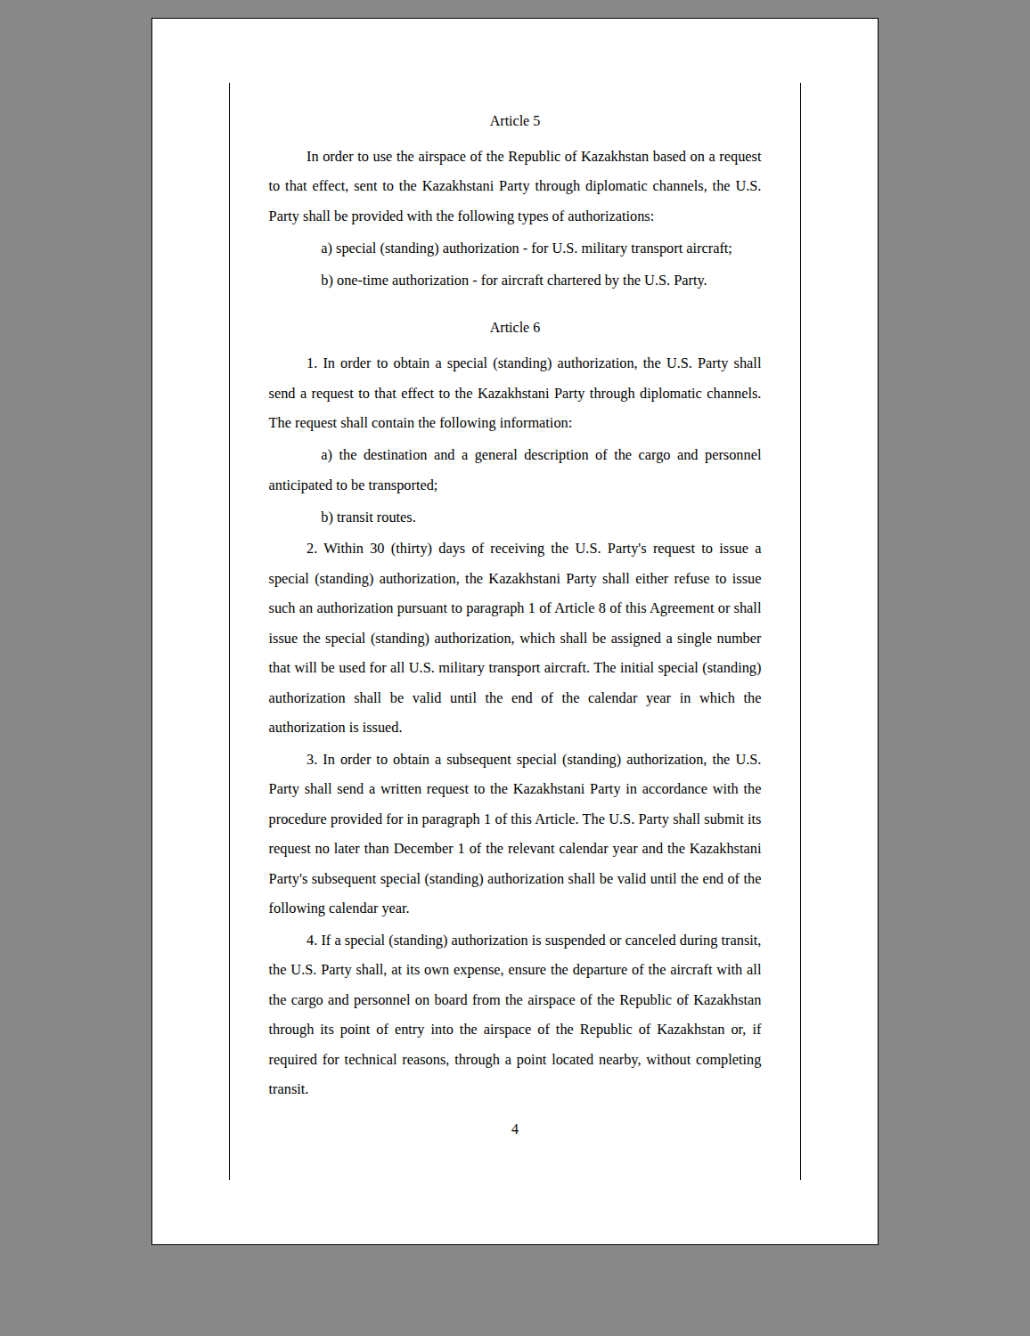Article 5
In order to use the airspace of the Republic of Kazakhstan based on a request to that effect, sent to the Kazakhstani Party through diplomatic channels, the U.S. Party shall be provided with the following types of authorizations:
a) special (standing) authorization - for U.S. military transport aircraft;
b) one-time authorization - for aircraft chartered by the U.S. Party.
Article 6
1. In order to obtain a special (standing) authorization, the U.S. Party shall send a request to that effect to the Kazakhstani Party through diplomatic channels. The request shall contain the following information:
a) the destination and a general description of the cargo and personnel anticipated to be transported;
b) transit routes.
2. Within 30 (thirty) days of receiving the U.S. Party's request to issue a special (standing) authorization, the Kazakhstani Party shall either refuse to issue such an authorization pursuant to paragraph 1 of Article 8 of this Agreement or shall issue the special (standing) authorization, which shall be assigned a single number that will be used for all U.S. military transport aircraft. The initial special (standing) authorization shall be valid until the end of the calendar year in which the authorization is issued.
3. In order to obtain a subsequent special (standing) authorization, the U.S. Party shall send a written request to the Kazakhstani Party in accordance with the procedure provided for in paragraph 1 of this Article. The U.S. Party shall submit its request no later than December 1 of the relevant calendar year and the Kazakhstani Party's subsequent special (standing) authorization shall be valid until the end of the following calendar year.
4. If a special (standing) authorization is suspended or canceled during transit, the U.S. Party shall, at its own expense, ensure the departure of the aircraft with all the cargo and personnel on board from the airspace of the Republic of Kazakhstan through its point of entry into the airspace of the Republic of Kazakhstan or, if required for technical reasons, through a point located nearby, without completing transit.
4